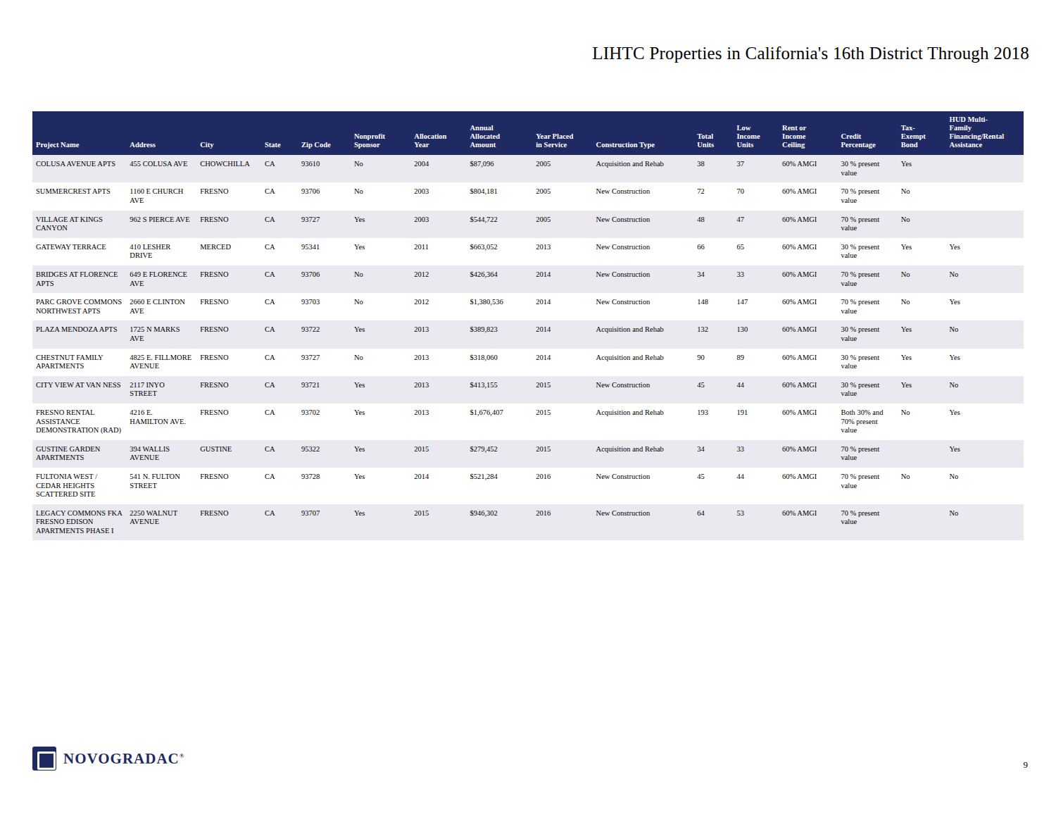LIHTC Properties in California's 16th District Through 2018
| Project Name | Address | City | State | Zip Code | Nonprofit Sponsor | Allocation Year | Annual Allocated Amount | Year Placed in Service | Construction Type | Total Units | Low Income Units | Rent or Income Ceiling | Credit Percentage | Tax- Exempt Bond | HUD Multi- Family Financing/Rental Assistance |
| --- | --- | --- | --- | --- | --- | --- | --- | --- | --- | --- | --- | --- | --- | --- | --- |
| COLUSA AVENUE APTS | 455 COLUSA AVE | CHOWCHILLA | CA | 93610 | No | 2004 | $87,096 | 2005 | Acquisition and Rehab | 38 | 37 | 60% AMGI | 30 % present value | Yes | |
| SUMMERCREST APTS | 1160 E CHURCH AVE | FRESNO | CA | 93706 | No | 2003 | $804,181 | 2005 | New Construction | 72 | 70 | 60% AMGI | 70 % present value | No | |
| VILLAGE AT KINGS CANYON | 962 S PIERCE AVE | FRESNO | CA | 93727 | Yes | 2003 | $544,722 | 2005 | New Construction | 48 | 47 | 60% AMGI | 70 % present value | No | |
| GATEWAY TERRACE | 410 LESHER DRIVE | MERCED | CA | 95341 | Yes | 2011 | $663,052 | 2013 | New Construction | 66 | 65 | 60% AMGI | 30 % present value | Yes | Yes |
| BRIDGES AT FLORENCE APTS | 649 E FLORENCE AVE | FRESNO | CA | 93706 | No | 2012 | $426,364 | 2014 | New Construction | 34 | 33 | 60% AMGI | 70 % present value | No | No |
| PARC GROVE COMMONS NORTHWEST APTS | 2660 E CLINTON AVE | FRESNO | CA | 93703 | No | 2012 | $1,380,536 | 2014 | New Construction | 148 | 147 | 60% AMGI | 70 % present value | No | Yes |
| PLAZA MENDOZA APTS | 1725 N MARKS AVE | FRESNO | CA | 93722 | Yes | 2013 | $389,823 | 2014 | Acquisition and Rehab | 132 | 130 | 60% AMGI | 30 % present value | Yes | No |
| CHESTNUT FAMILY APARTMENTS | 4825 E. FILLMORE AVENUE | FRESNO | CA | 93727 | No | 2013 | $318,060 | 2014 | Acquisition and Rehab | 90 | 89 | 60% AMGI | 30 % present value | Yes | Yes |
| CITY VIEW AT VAN NESS | 2117 INYO STREET | FRESNO | CA | 93721 | Yes | 2013 | $413,155 | 2015 | New Construction | 45 | 44 | 60% AMGI | 30 % present value | Yes | No |
| FRESNO RENTAL ASSISTANCE DEMONSTRATION (RAD) | 4216 E. HAMILTON AVE. | FRESNO | CA | 93702 | Yes | 2013 | $1,676,407 | 2015 | Acquisition and Rehab | 193 | 191 | 60% AMGI | Both 30% and 70% present value | No | Yes |
| GUSTINE GARDEN APARTMENTS | 394 WALLIS AVENUE | GUSTINE | CA | 95322 | Yes | 2015 | $279,452 | 2015 | Acquisition and Rehab | 34 | 33 | 60% AMGI | 70 % present value | | Yes |
| FULTONIA WEST / CEDAR HEIGHTS SCATTERED SITE | 541 N. FULTON STREET | FRESNO | CA | 93728 | Yes | 2014 | $521,284 | 2016 | New Construction | 45 | 44 | 60% AMGI | 70 % present value | No | No |
| LEGACY COMMONS FKA FRESNO EDISON APARTMENTS PHASE I | 2250 WALNUT AVENUE | FRESNO | CA | 93707 | Yes | 2015 | $946,302 | 2016 | New Construction | 64 | 53 | 60% AMGI | 70 % present value | | No |
NOVOGRADAC®
9